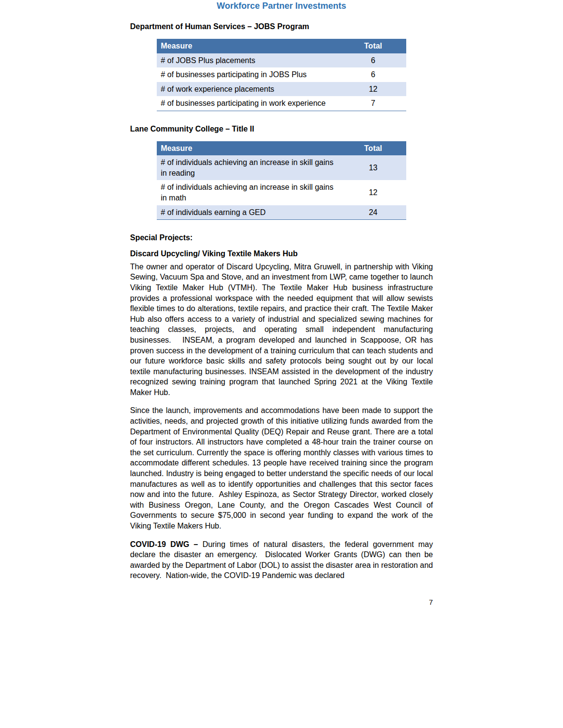Workforce Partner Investments
Department of Human Services – JOBS Program
| Measure | Total |
| --- | --- |
| # of JOBS Plus placements | 6 |
| # of businesses participating in JOBS Plus | 6 |
| # of work experience placements | 12 |
| # of businesses participating in work experience | 7 |
Lane Community College – Title II
| Measure | Total |
| --- | --- |
| # of individuals achieving an increase in skill gains in reading | 13 |
| # of individuals achieving an increase in skill gains in math | 12 |
| # of individuals earning a GED | 24 |
Special Projects:
Discard Upcycling/ Viking Textile Makers Hub
The owner and operator of Discard Upcycling, Mitra Gruwell, in partnership with Viking Sewing, Vacuum Spa and Stove, and an investment from LWP, came together to launch Viking Textile Maker Hub (VTMH). The Textile Maker Hub business infrastructure provides a professional workspace with the needed equipment that will allow sewists flexible times to do alterations, textile repairs, and practice their craft. The Textile Maker Hub also offers access to a variety of industrial and specialized sewing machines for teaching classes, projects, and operating small independent manufacturing businesses. INSEAM, a program developed and launched in Scappoose, OR has proven success in the development of a training curriculum that can teach students and our future workforce basic skills and safety protocols being sought out by our local textile manufacturing businesses. INSEAM assisted in the development of the industry recognized sewing training program that launched Spring 2021 at the Viking Textile Maker Hub.
Since the launch, improvements and accommodations have been made to support the activities, needs, and projected growth of this initiative utilizing funds awarded from the Department of Environmental Quality (DEQ) Repair and Reuse grant. There are a total of four instructors. All instructors have completed a 48-hour train the trainer course on the set curriculum. Currently the space is offering monthly classes with various times to accommodate different schedules. 13 people have received training since the program launched. Industry is being engaged to better understand the specific needs of our local manufactures as well as to identify opportunities and challenges that this sector faces now and into the future. Ashley Espinoza, as Sector Strategy Director, worked closely with Business Oregon, Lane County, and the Oregon Cascades West Council of Governments to secure $75,000 in second year funding to expand the work of the Viking Textile Makers Hub.
COVID-19 DWG – During times of natural disasters, the federal government may declare the disaster an emergency. Dislocated Worker Grants (DWG) can then be awarded by the Department of Labor (DOL) to assist the disaster area in restoration and recovery. Nation-wide, the COVID-19 Pandemic was declared
7